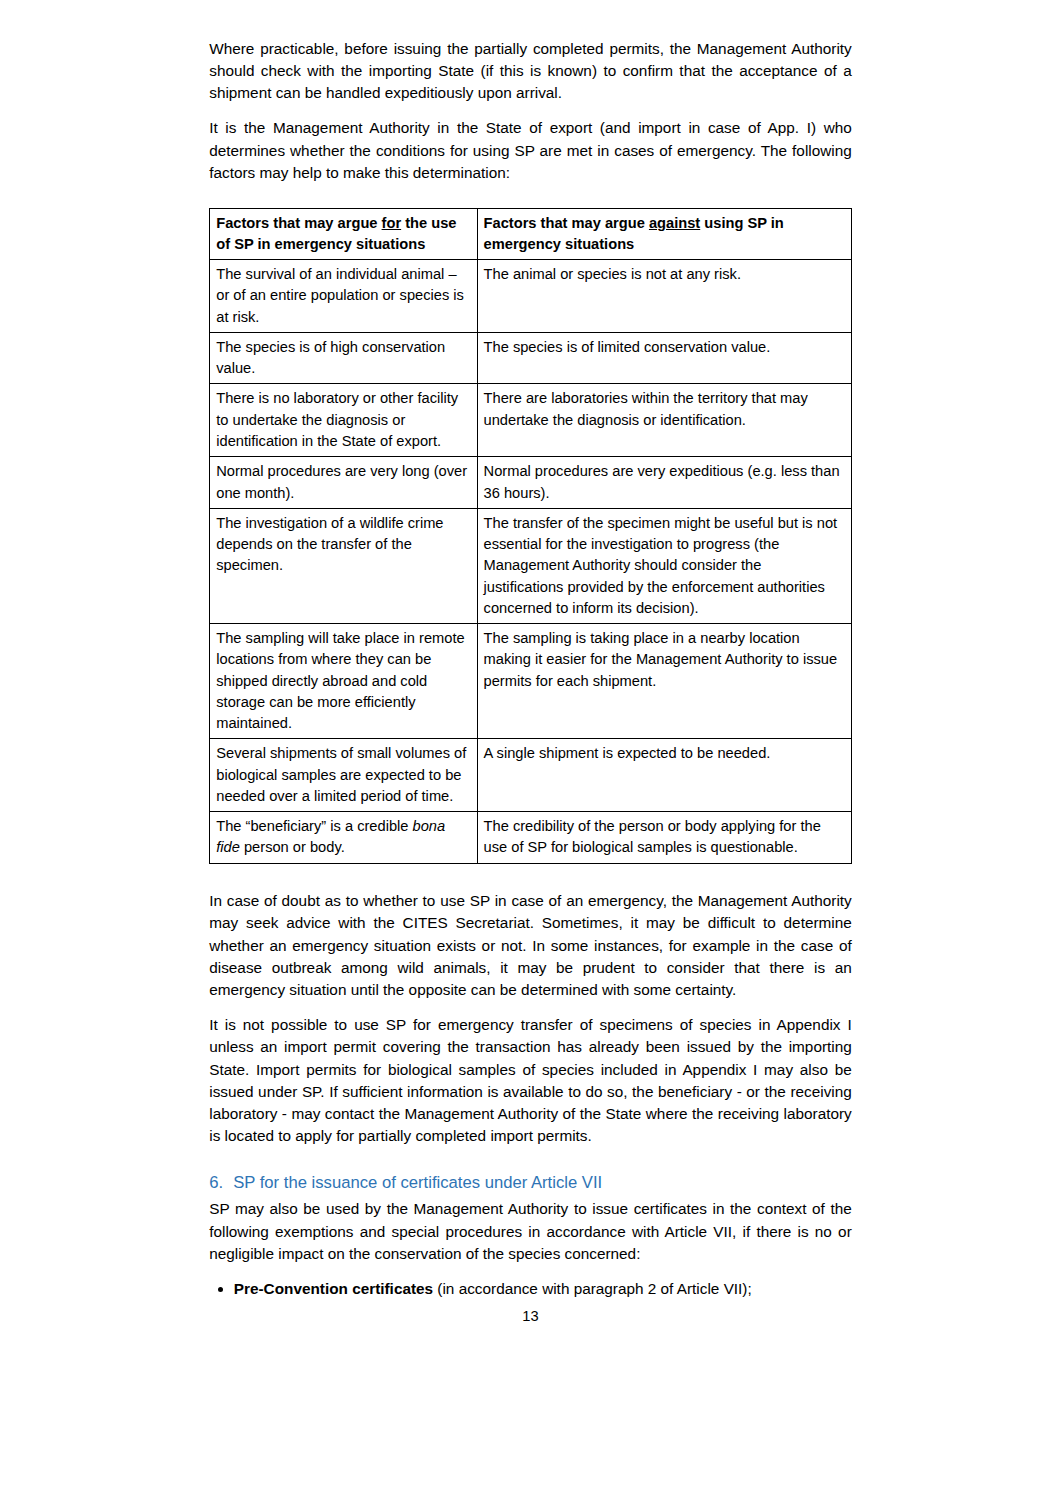Where practicable, before issuing the partially completed permits, the Management Authority should check with the importing State (if this is known) to confirm that the acceptance of a shipment can be handled expeditiously upon arrival.
It is the Management Authority in the State of export (and import in case of App. I) who determines whether the conditions for using SP are met in cases of emergency. The following factors may help to make this determination:
| Factors that may argue for the use of SP in emergency situations | Factors that may argue against using SP in emergency situations |
| --- | --- |
| The survival of an individual animal – or of an entire population or species is at risk. | The animal or species is not at any risk. |
| The species is of high conservation value. | The species is of limited conservation value. |
| There is no laboratory or other facility to undertake the diagnosis or identification in the State of export. | There are laboratories within the territory that may undertake the diagnosis or identification. |
| Normal procedures are very long (over one month). | Normal procedures are very expeditious (e.g. less than 36 hours). |
| The investigation of a wildlife crime depends on the transfer of the specimen. | The transfer of the specimen might be useful but is not essential for the investigation to progress (the Management Authority should consider the justifications provided by the enforcement authorities concerned to inform its decision). |
| The sampling will take place in remote locations from where they can be shipped directly abroad and cold storage can be more efficiently maintained. | The sampling is taking place in a nearby location making it easier for the Management Authority to issue permits for each shipment. |
| Several shipments of small volumes of biological samples are expected to be needed over a limited period of time. | A single shipment is expected to be needed. |
| The “beneficiary” is a credible bona fide person or body. | The credibility of the person or body applying for the use of SP for biological samples is questionable. |
In case of doubt as to whether to use SP in case of an emergency, the Management Authority may seek advice with the CITES Secretariat. Sometimes, it may be difficult to determine whether an emergency situation exists or not. In some instances, for example in the case of disease outbreak among wild animals, it may be prudent to consider that there is an emergency situation until the opposite can be determined with some certainty.
It is not possible to use SP for emergency transfer of specimens of species in Appendix I unless an import permit covering the transaction has already been issued by the importing State. Import permits for biological samples of species included in Appendix I may also be issued under SP. If sufficient information is available to do so, the beneficiary - or the receiving laboratory - may contact the Management Authority of the State where the receiving laboratory is located to apply for partially completed import permits.
6. SP for the issuance of certificates under Article VII
SP may also be used by the Management Authority to issue certificates in the context of the following exemptions and special procedures in accordance with Article VII, if there is no or negligible impact on the conservation of the species concerned:
Pre-Convention certificates (in accordance with paragraph 2 of Article VII);
13